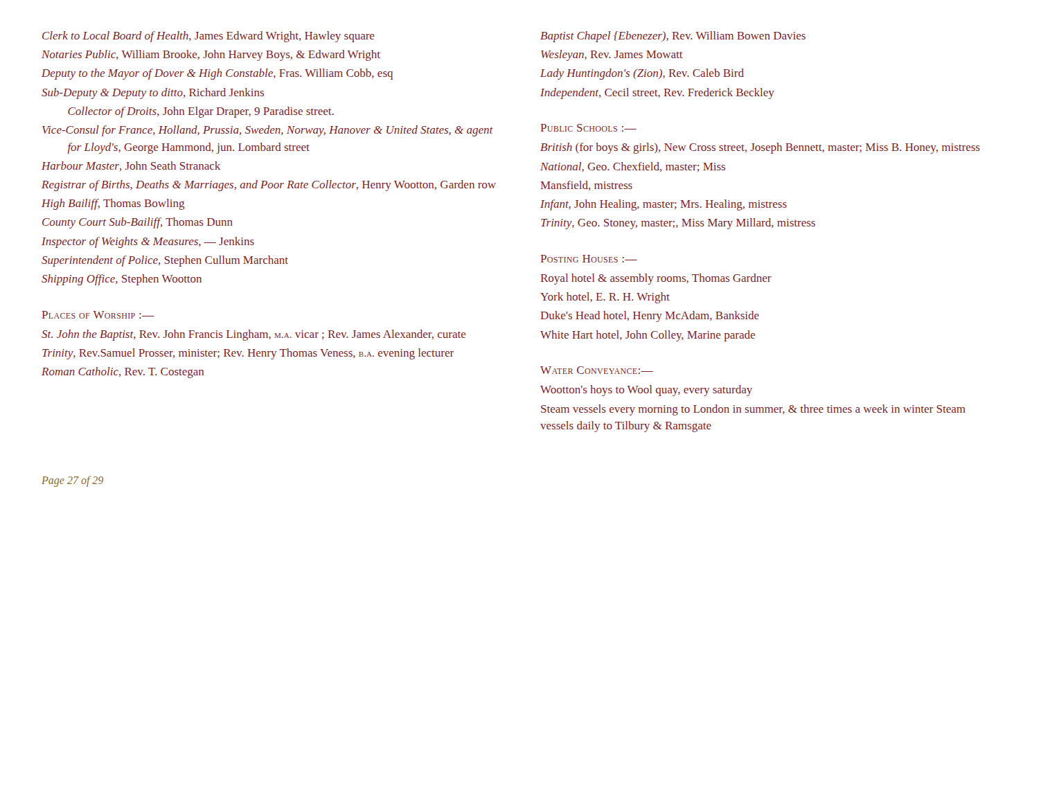Clerk to Local Board of Health, James Edward Wright, Hawley square
Notaries Public, William Brooke, John Harvey Boys, & Edward Wright
Deputy to the Mayor of Dover & High Constable, Fras. William Cobb, esq
Sub-Deputy & Deputy to ditto, Richard Jenkins
Collector of Droits, John Elgar Draper, 9 Paradise street.
Vice-Consul for France, Holland, Prussia, Sweden, Norway, Hanover & United States, & agent for Lloyd's, George Hammond, jun. Lombard street
Harbour Master, John Seath Stranack
Registrar of Births, Deaths & Marriages, and Poor Rate Collector, Henry Wootton, Garden row
High Bailiff, Thomas Bowling
County Court Sub-Bailiff, Thomas Dunn
Inspector of Weights & Measures, — Jenkins
Superintendent of Police, Stephen Cullum Marchant
Shipping Office, Stephen Wootton
Places of Worship :—
St. John the Baptist, Rev. John Francis Lingham, m.a. vicar ; Rev. James Alexander, curate
Trinity, Rev.Samuel Prosser, minister; Rev. Henry Thomas Veness, b.a. evening lecturer
Roman Catholic, Rev. T. Costegan
Baptist Chapel {Ebenezer), Rev. William Bowen Davies
Wesleyan, Rev. James Mowatt
Lady Huntingdon's (Zion), Rev. Caleb Bird
Independent, Cecil street, Rev. Frederick Beckley
Public Schools :—
British (for boys & girls), New Cross street, Joseph Bennett, master; Miss B. Honey, mistress
National, Geo. Chexfield, master; Miss
Mansfield, mistress
Infant, John Healing, master; Mrs. Healing, mistress
Trinity, Geo. Stoney, master;, Miss Mary Millard, mistress
Posting Houses :—
Royal hotel & assembly rooms, Thomas Gardner
York hotel, E. R. H. Wright
Duke's Head hotel, Henry McAdam, Bankside
White Hart hotel, John Colley, Marine parade
Water Conveyance:—
Wootton's hoys to Wool quay, every saturday
Steam vessels every morning to London in summer, & three times a week in winter Steam vessels daily to Tilbury & Ramsgate
Page 27 of 29